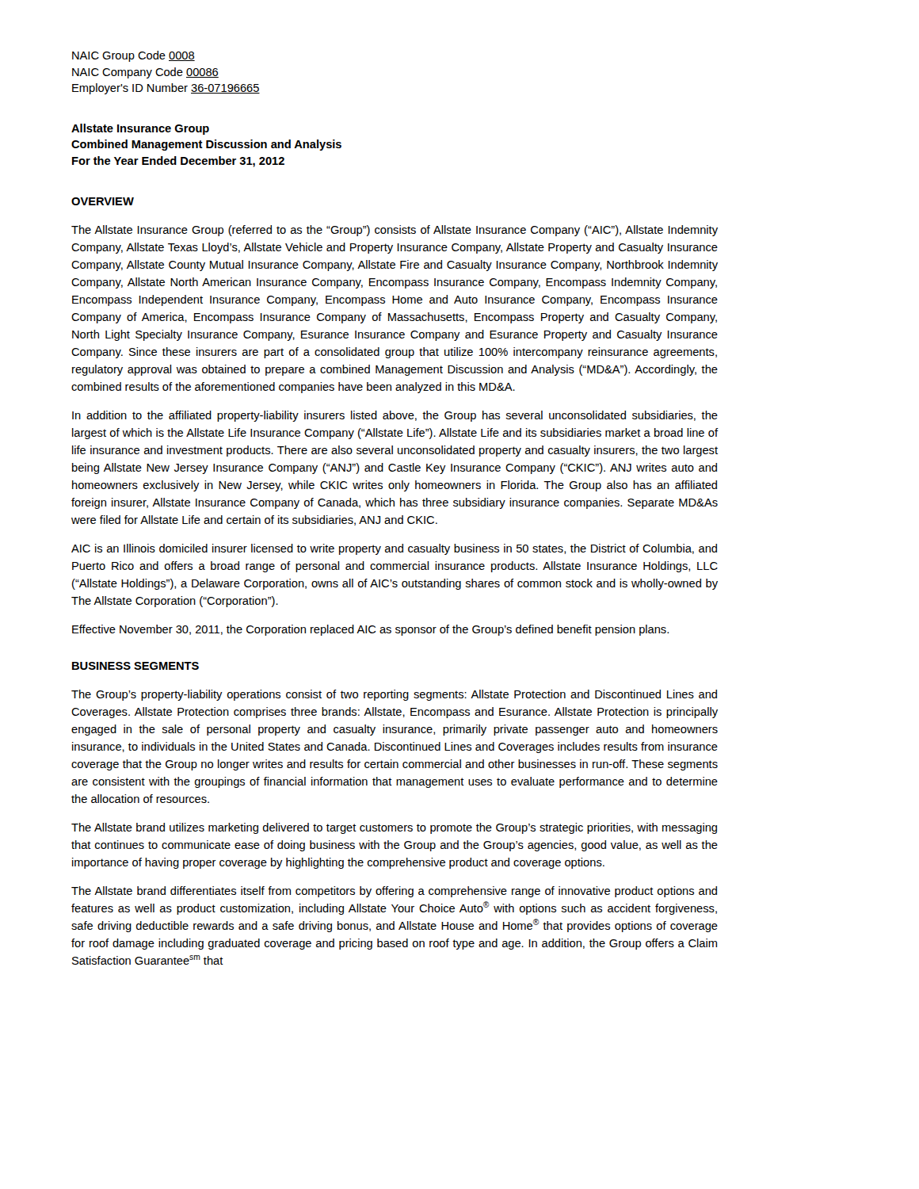NAIC Group Code 0008
NAIC Company Code 00086
Employer's ID Number 36-07196665
Allstate Insurance Group
Combined Management Discussion and Analysis
For the Year Ended December 31, 2012
OVERVIEW
The Allstate Insurance Group (referred to as the “Group”) consists of Allstate Insurance Company (“AIC”), Allstate Indemnity Company, Allstate Texas Lloyd’s, Allstate Vehicle and Property Insurance Company, Allstate Property and Casualty Insurance Company, Allstate County Mutual Insurance Company, Allstate Fire and Casualty Insurance Company, Northbrook Indemnity Company, Allstate North American Insurance Company, Encompass Insurance Company, Encompass Indemnity Company, Encompass Independent Insurance Company, Encompass Home and Auto Insurance Company, Encompass Insurance Company of America, Encompass Insurance Company of Massachusetts, Encompass Property and Casualty Company, North Light Specialty Insurance Company, Esurance Insurance Company and Esurance Property and Casualty Insurance Company. Since these insurers are part of a consolidated group that utilize 100% intercompany reinsurance agreements, regulatory approval was obtained to prepare a combined Management Discussion and Analysis (“MD&A”). Accordingly, the combined results of the aforementioned companies have been analyzed in this MD&A.
In addition to the affiliated property-liability insurers listed above, the Group has several unconsolidated subsidiaries, the largest of which is the Allstate Life Insurance Company (“Allstate Life”). Allstate Life and its subsidiaries market a broad line of life insurance and investment products. There are also several unconsolidated property and casualty insurers, the two largest being Allstate New Jersey Insurance Company (“ANJ”) and Castle Key Insurance Company (“CKIC”). ANJ writes auto and homeowners exclusively in New Jersey, while CKIC writes only homeowners in Florida. The Group also has an affiliated foreign insurer, Allstate Insurance Company of Canada, which has three subsidiary insurance companies. Separate MD&As were filed for Allstate Life and certain of its subsidiaries, ANJ and CKIC.
AIC is an Illinois domiciled insurer licensed to write property and casualty business in 50 states, the District of Columbia, and Puerto Rico and offers a broad range of personal and commercial insurance products. Allstate Insurance Holdings, LLC (“Allstate Holdings”), a Delaware Corporation, owns all of AIC’s outstanding shares of common stock and is wholly-owned by The Allstate Corporation (“Corporation”).
Effective November 30, 2011, the Corporation replaced AIC as sponsor of the Group’s defined benefit pension plans.
BUSINESS SEGMENTS
The Group’s property-liability operations consist of two reporting segments: Allstate Protection and Discontinued Lines and Coverages. Allstate Protection comprises three brands: Allstate, Encompass and Esurance. Allstate Protection is principally engaged in the sale of personal property and casualty insurance, primarily private passenger auto and homeowners insurance, to individuals in the United States and Canada. Discontinued Lines and Coverages includes results from insurance coverage that the Group no longer writes and results for certain commercial and other businesses in run-off. These segments are consistent with the groupings of financial information that management uses to evaluate performance and to determine the allocation of resources.
The Allstate brand utilizes marketing delivered to target customers to promote the Group’s strategic priorities, with messaging that continues to communicate ease of doing business with the Group and the Group’s agencies, good value, as well as the importance of having proper coverage by highlighting the comprehensive product and coverage options.
The Allstate brand differentiates itself from competitors by offering a comprehensive range of innovative product options and features as well as product customization, including Allstate Your Choice Auto® with options such as accident forgiveness, safe driving deductible rewards and a safe driving bonus, and Allstate House and Home® that provides options of coverage for roof damage including graduated coverage and pricing based on roof type and age. In addition, the Group offers a Claim Satisfaction Guaranteesm that